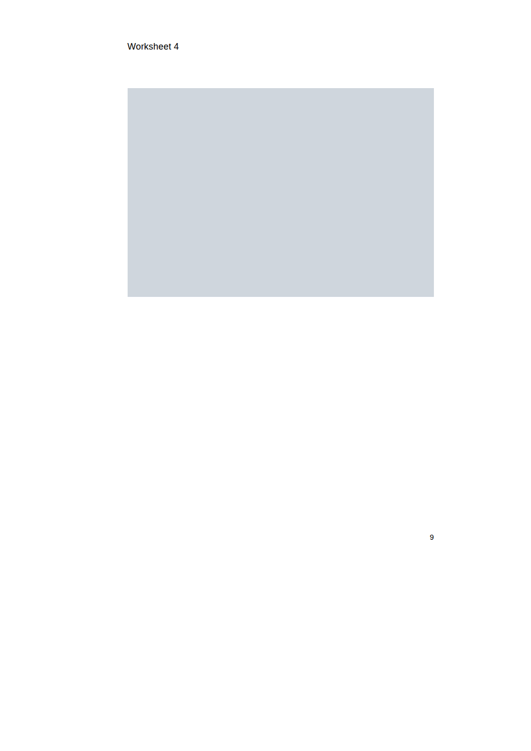Worksheet 4
9